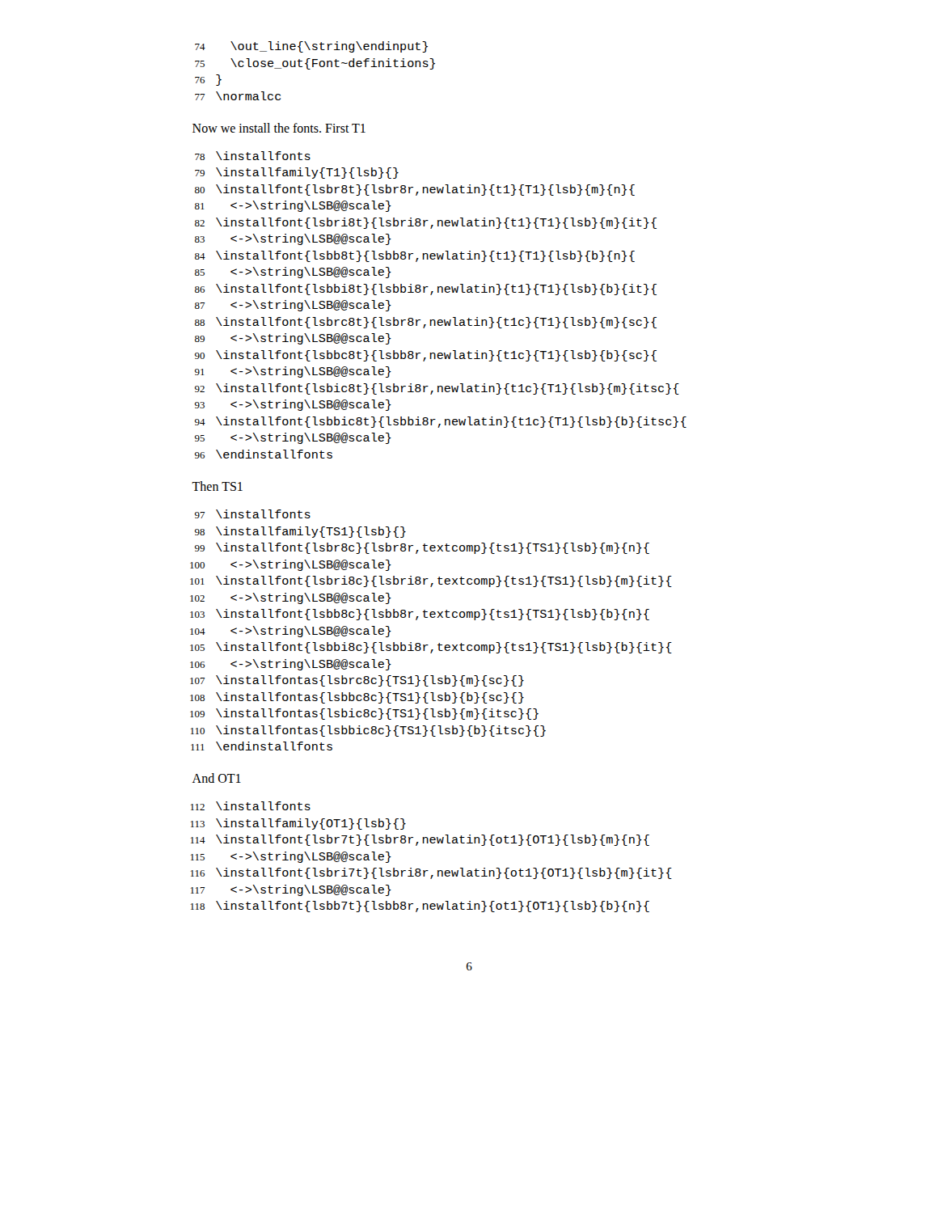74 \out_line{\string\endinput}
75 \close_out{Font~definitions}
76}
77\normalcc
Now we install the fonts. First T1
78\installfonts
79\installfamily{T1}{lsb}{}
80\installfont{lsbr8t}{lsbr8r,newlatin}{t1}{T1}{lsb}{m}{n}{
81 <->\string\LSB@@scale}
82\installfont{lsbri8t}{lsbri8r,newlatin}{t1}{T1}{lsb}{m}{it}{
83 <->\string\LSB@@scale}
84\installfont{lsbb8t}{lsbb8r,newlatin}{t1}{T1}{lsb}{b}{n}{
85 <->\string\LSB@@scale}
86\installfont{lsbbi8t}{lsbbi8r,newlatin}{t1}{T1}{lsb}{b}{it}{
87 <->\string\LSB@@scale}
88\installfont{lsbrc8t}{lsbr8r,newlatin}{t1c}{T1}{lsb}{m}{sc}{
89 <->\string\LSB@@scale}
90\installfont{lsbbc8t}{lsbb8r,newlatin}{t1c}{T1}{lsb}{b}{sc}{
91 <->\string\LSB@@scale}
92\installfont{lsbic8t}{lsbri8r,newlatin}{t1c}{T1}{lsb}{m}{itsc}{
93 <->\string\LSB@@scale}
94\installfont{lsbbic8t}{lsbbi8r,newlatin}{t1c}{T1}{lsb}{b}{itsc}{
95 <->\string\LSB@@scale}
96\endinstallfonts
Then TS1
97\installfonts
98\installfamily{TS1}{lsb}{}
99\installfont{lsbr8c}{lsbr8r,textcomp}{ts1}{TS1}{lsb}{m}{n}{
100 <->\string\LSB@@scale}
101\installfont{lsbri8c}{lsbri8r,textcomp}{ts1}{TS1}{lsb}{m}{it}{
102 <->\string\LSB@@scale}
103\installfont{lsbb8c}{lsbb8r,textcomp}{ts1}{TS1}{lsb}{b}{n}{
104 <->\string\LSB@@scale}
105\installfont{lsbbi8c}{lsbbi8r,textcomp}{ts1}{TS1}{lsb}{b}{it}{
106 <->\string\LSB@@scale}
107\installfontas{lsbrc8c}{TS1}{lsb}{m}{sc}{}
108\installfontas{lsbbc8c}{TS1}{lsb}{b}{sc}{}
109\installfontas{lsbic8c}{TS1}{lsb}{m}{itsc}{}
110\installfontas{lsbbic8c}{TS1}{lsb}{b}{itsc}{}
111\endinstallfonts
And OT1
112\installfonts
113\installfamily{OT1}{lsb}{}
114\installfont{lsbr7t}{lsbr8r,newlatin}{ot1}{OT1}{lsb}{m}{n}{
115 <->\string\LSB@@scale}
116\installfont{lsbri7t}{lsbri8r,newlatin}{ot1}{OT1}{lsb}{m}{it}{
117 <->\string\LSB@@scale}
118\installfont{lsbb7t}{lsbb8r,newlatin}{ot1}{OT1}{lsb}{b}{n}{
6